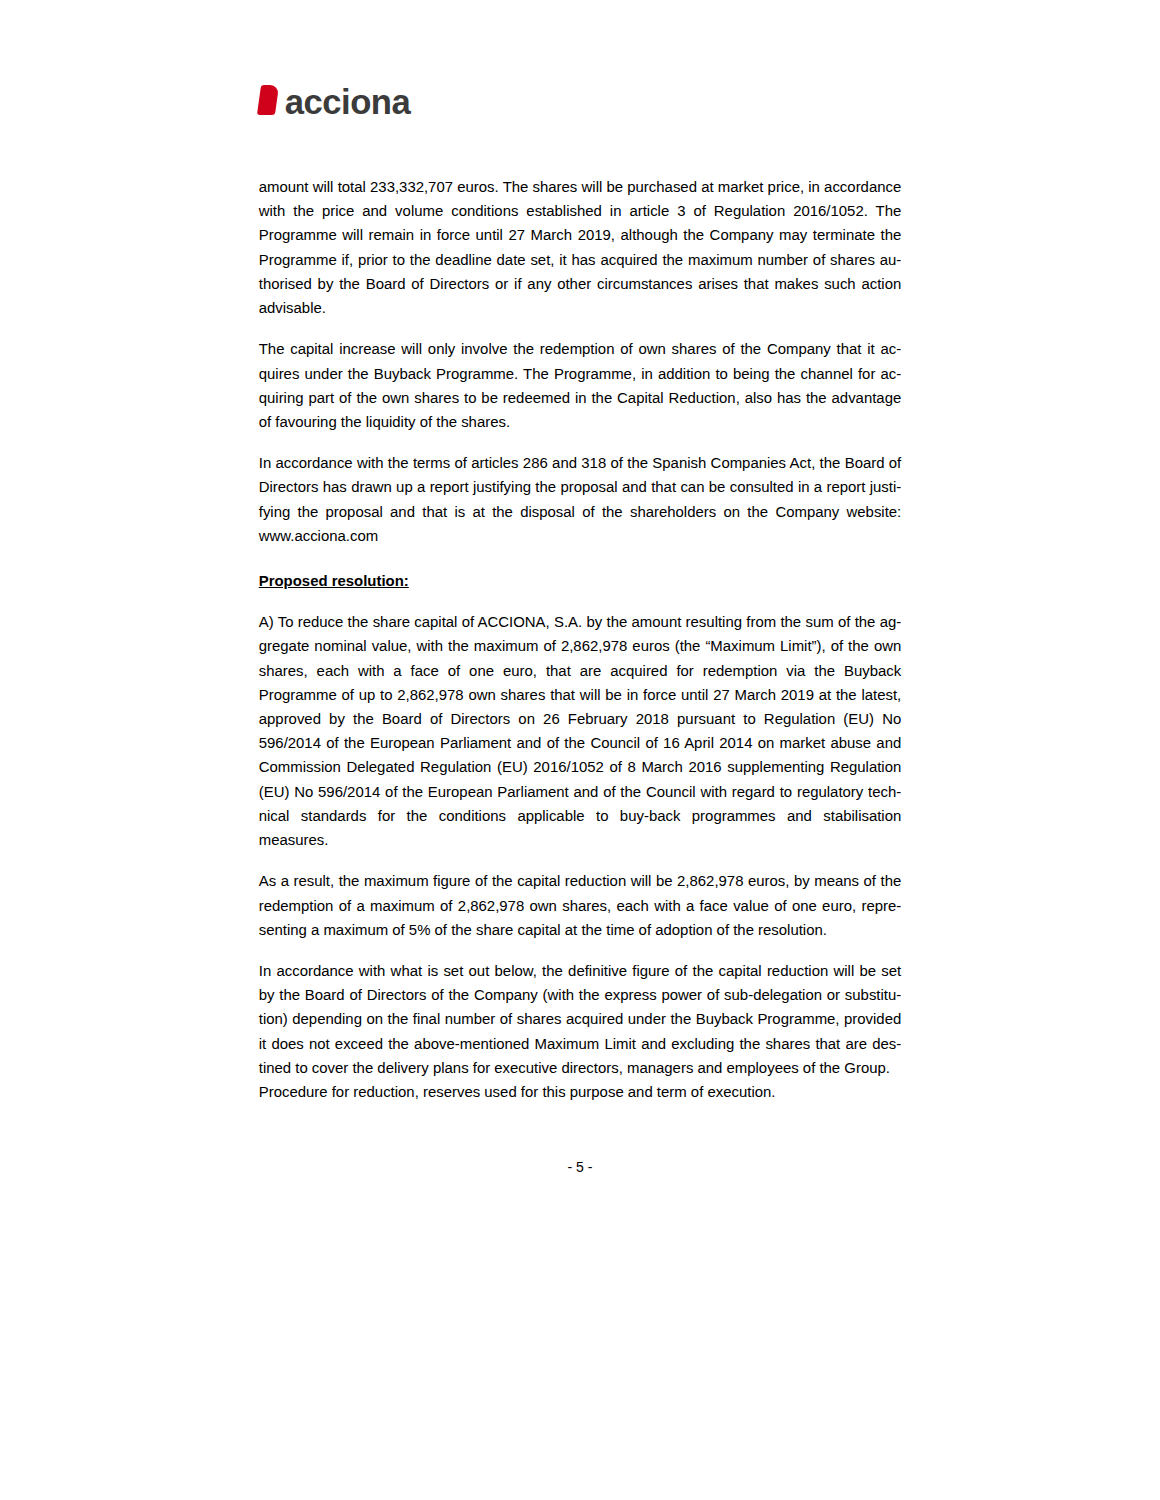acciona
amount will total 233,332,707 euros. The shares will be purchased at market price, in accordance with the price and volume conditions established in article 3 of Regulation 2016/1052. The Programme will remain in force until 27 March 2019, although the Company may terminate the Programme if, prior to the deadline date set, it has acquired the maximum number of shares authorised by the Board of Directors or if any other circumstances arises that makes such action advisable.
The capital increase will only involve the redemption of own shares of the Company that it acquires under the Buyback Programme. The Programme, in addition to being the channel for acquiring part of the own shares to be redeemed in the Capital Reduction, also has the advantage of favouring the liquidity of the shares.
In accordance with the terms of articles 286 and 318 of the Spanish Companies Act, the Board of Directors has drawn up a report justifying the proposal and that can be consulted in a report justifying the proposal and that is at the disposal of the shareholders on the Company website: www.acciona.com
Proposed resolution:
A) To reduce the share capital of ACCIONA, S.A. by the amount resulting from the sum of the aggregate nominal value, with the maximum of 2,862,978 euros (the “Maximum Limit”), of the own shares, each with a face of one euro, that are acquired for redemption via the Buyback Programme of up to 2,862,978 own shares that will be in force until 27 March 2019 at the latest, approved by the Board of Directors on 26 February 2018 pursuant to Regulation (EU) No 596/2014 of the European Parliament and of the Council of 16 April 2014 on market abuse and Commission Delegated Regulation (EU) 2016/1052 of 8 March 2016 supplementing Regulation (EU) No 596/2014 of the European Parliament and of the Council with regard to regulatory technical standards for the conditions applicable to buy-back programmes and stabilisation measures.
As a result, the maximum figure of the capital reduction will be 2,862,978 euros, by means of the redemption of a maximum of 2,862,978 own shares, each with a face value of one euro, representing a maximum of 5% of the share capital at the time of adoption of the resolution.
In accordance with what is set out below, the definitive figure of the capital reduction will be set by the Board of Directors of the Company (with the express power of sub-delegation or substitution) depending on the final number of shares acquired under the Buyback Programme, provided it does not exceed the above-mentioned Maximum Limit and excluding the shares that are destined to cover the delivery plans for executive directors, managers and employees of the Group.
Procedure for reduction, reserves used for this purpose and term of execution.
- 5 -